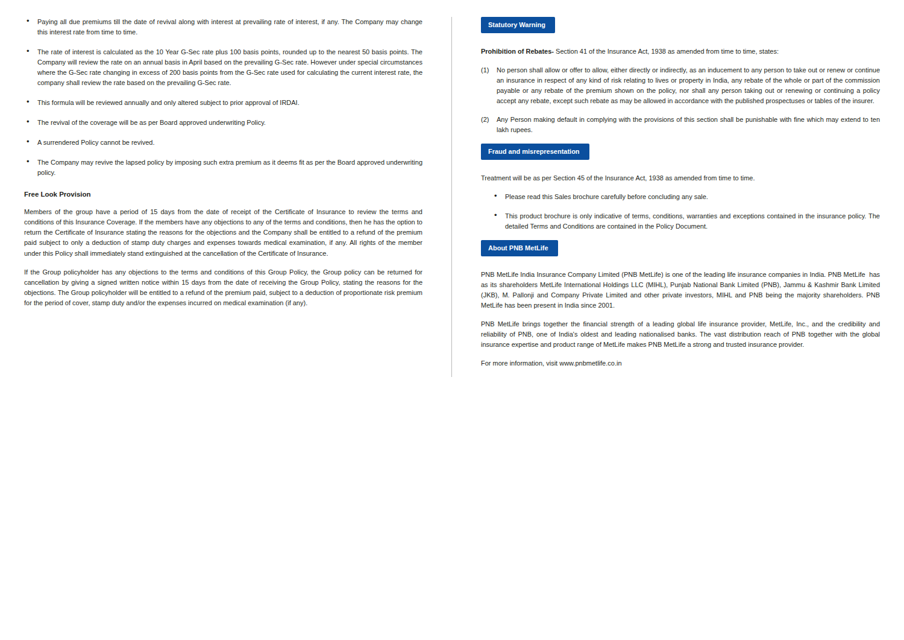Paying all due premiums till the date of revival along with interest at prevailing rate of interest, if any. The Company may change this interest rate from time to time.
The rate of interest is calculated as the 10 Year G-Sec rate plus 100 basis points, rounded up to the nearest 50 basis points. The Company will review the rate on an annual basis in April based on the prevailing G-Sec rate. However under special circumstances where the G-Sec rate changing in excess of 200 basis points from the G-Sec rate used for calculating the current interest rate, the company shall review the rate based on the prevailing G-Sec rate.
This formula will be reviewed annually and only altered subject to prior approval of IRDAI.
The revival of the coverage will be as per Board approved underwriting Policy.
A surrendered Policy cannot be revived.
The Company may revive the lapsed policy by imposing such extra premium as it deems fit as per the Board approved underwriting policy.
Free Look Provision
Members of the group have a period of 15 days from the date of receipt of the Certificate of Insurance to review the terms and conditions of this Insurance Coverage. If the members have any objections to any of the terms and conditions, then he has the option to return the Certificate of Insurance stating the reasons for the objections and the Company shall be entitled to a refund of the premium paid subject to only a deduction of stamp duty charges and expenses towards medical examination, if any. All rights of the member under this Policy shall immediately stand extinguished at the cancellation of the Certificate of Insurance.
If the Group policyholder has any objections to the terms and conditions of this Group Policy, the Group policy can be returned for cancellation by giving a signed written notice within 15 days from the date of receiving the Group Policy, stating the reasons for the objections. The Group policyholder will be entitled to a refund of the premium paid, subject to a deduction of proportionate risk premium for the period of cover, stamp duty and/or the expenses incurred on medical examination (if any).
Statutory Warning
Prohibition of Rebates- Section 41 of the Insurance Act, 1938 as amended from time to time, states:
(1) No person shall allow or offer to allow, either directly or indirectly, as an inducement to any person to take out or renew or continue an insurance in respect of any kind of risk relating to lives or property in India, any rebate of the whole or part of the commission payable or any rebate of the premium shown on the policy, nor shall any person taking out or renewing or continuing a policy accept any rebate, except such rebate as may be allowed in accordance with the published prospectuses or tables of the insurer.
(2) Any Person making default in complying with the provisions of this section shall be punishable with fine which may extend to ten lakh rupees.
Fraud and misrepresentation
Treatment will be as per Section 45 of the Insurance Act, 1938 as amended from time to time.
Please read this Sales brochure carefully before concluding any sale.
This product brochure is only indicative of terms, conditions, warranties and exceptions contained in the insurance policy. The detailed Terms and Conditions are contained in the Policy Document.
About PNB MetLife
PNB MetLife India Insurance Company Limited (PNB MetLife) is one of the leading life insurance companies in India. PNB MetLife has as its shareholders MetLife International Holdings LLC (MIHL), Punjab National Bank Limited (PNB), Jammu & Kashmir Bank Limited (JKB), M. Pallonji and Company Private Limited and other private investors, MIHL and PNB being the majority shareholders. PNB MetLife has been present in India since 2001.
PNB MetLife brings together the financial strength of a leading global life insurance provider, MetLife, Inc., and the credibility and reliability of PNB, one of India's oldest and leading nationalised banks. The vast distribution reach of PNB together with the global insurance expertise and product range of MetLife makes PNB MetLife a strong and trusted insurance provider.
For more information, visit www.pnbmetlife.co.in